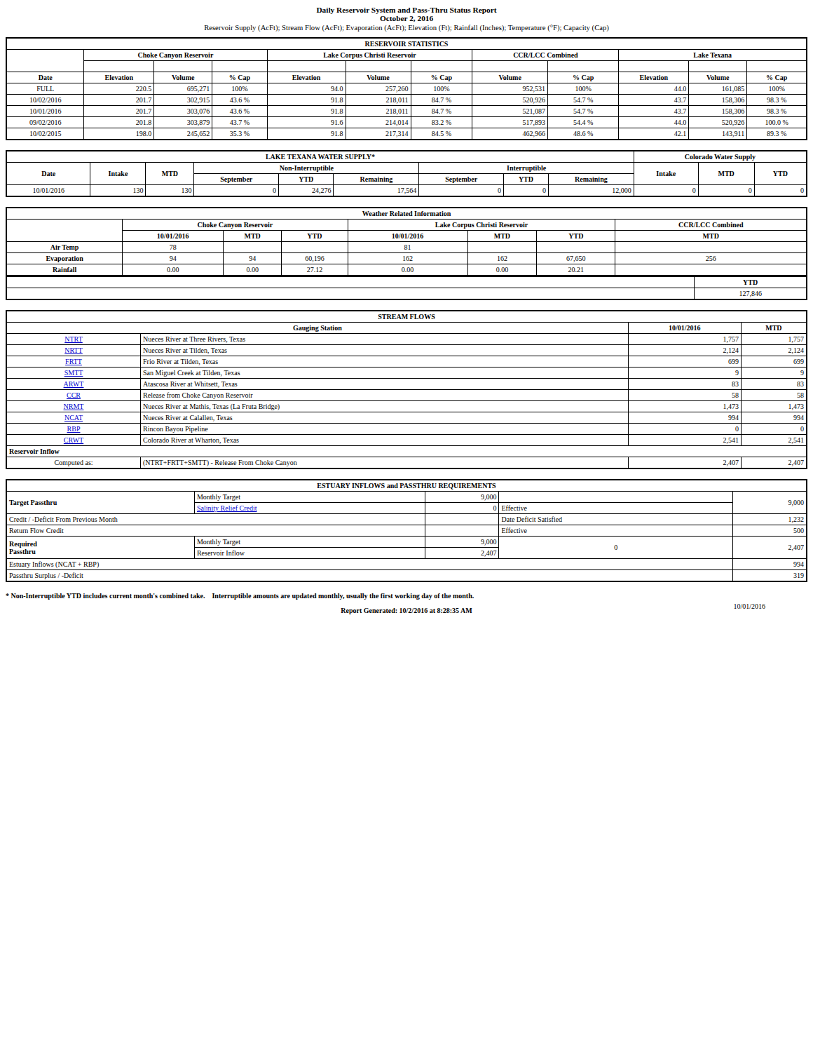Daily Reservoir System and Pass-Thru Status Report
October 2, 2016
Reservoir Supply (AcFt); Stream Flow (AcFt); Evaporation (AcFt); Elevation (Ft); Rainfall (Inches); Temperature (°F); Capacity (Cap)
| / RESERVOIR STATISTICS / / / Choke Canyon Reservoir / Lake Corpus Christi Reservoir / CCR/LCC Combined / Lake Texana / / Date / Elevation / Volume / % Cap / Elevation / Volume / % Cap / Volume / % Cap / Elevation / Volume / % Cap / / FULL / 220.5 / 695,271 / 100% / 94.0 / 257,260 / 100% / 952,531 / 100% / 44.0 / 161,085 / 100% / / 10/02/2016 / 201.7 / 302,915 / 43.6 % / 91.8 / 218,011 / 84.7 % / 520,926 / 54.7 % / 43.7 / 158,306 / 98.3 % / / 10/01/2016 / 201.7 / 303,076 / 43.6 % / 91.8 / 218,011 / 84.7 % / 521,087 / 54.7 % / 43.7 / 158,306 / 98.3 % / / 09/02/2016 / 201.8 / 303,879 / 43.7 % / 91.6 / 214,014 / 83.2 % / 517,893 / 54.4 % / 44.0 / 520,926 / 100.0 % / / 10/02/2015 / 198.0 / 245,652 / 35.3 % / 91.8 / 217,314 / 84.5 % / 462,966 / 48.6 % / 42.1 / 143,911 / 89.3 % / |
| / LAKE TEXANA WATER SUPPLY* / Colorado Water Supply / / Date / Intake / MTD / Non-Interruptible / Interruptible / Intake / MTD / YTD / / September / YTD / Remaining / September / YTD / Remaining / / 10/01/2016 / 130 / 130 / 0 / 24,276 / 17,564 / 0 / 0 / 12,000 / 0 / 0 / 0 / |
| / Weather Related Information / / / Choke Canyon Reservoir / Lake Corpus Christi Reservoir / CCR/LCC Combined / / 10/01/2016 / MTD / YTD / 10/01/2016 / MTD / YTD / MTD / / Air Temp / 78 / / / 81 / / / / / Evaporation / 94 / 94 / 60,196 / 162 / 162 / 67,650 / 256 / / Rainfall / 0.00 / 0.00 / 27.12 / 0.00 / 0.00 / 20.21 / / |
| / / YTD / / --- / --- / / / 127,846 / |
| / STREAM FLOWS / / Gauging Station / 10/01/2016 / MTD / / NTRT / Nueces River at Three Rivers, Texas / 1,757 / 1,757 / / NRTT / Nueces River at Tilden, Texas / 2,124 / 2,124 / / FRTT / Frio River at Tilden, Texas / 699 / 699 / / SMTT / San Miguel Creek at Tilden, Texas / 9 / 9 / / ARWT / Atascosa River at Whitsett, Texas / 83 / 83 / / CCR / Release from Choke Canyon Reservoir / 58 / 58 / / NRMT / Nueces River at Mathis, Texas (La Fruta Bridge) / 1,473 / 1,473 / / NCAT / Nueces River at Calallen, Texas / 994 / 994 / / RBP / Rincon Bayou Pipeline / 0 / 0 / / CRWT / Colorado River at Wharton, Texas / 2,541 / 2,541 / / Reservoir Inflow / / Computed as: / (NTRT+FRTT+SMTT) - Release From Choke Canyon / 2,407 / 2,407 / |
| / ESTUARY INFLOWS and PASSTHRU REQUIREMENTS / / Target Passthru / Monthly Target / 9,000 / / 9,000 / / Salinity Relief Credit / 0 / Effective / / Credit / -Deficit From Previous Month / / Date Deficit Satisfied / 1,232 / / Return Flow Credit / / Effective / 500 / / Required Passthru / Monthly Target / 9,000 / 0 / 2,407 / / Reservoir Inflow / 2,407 / / Estuary Inflows (NCAT + RBP) / 994 / / Passthru Surplus / -Deficit / 319 / |
* Non-Interruptible YTD includes current month's combined take. Interruptible amounts are updated monthly, usually the first working day of the month.
Report Generated: 10/2/2016 at 8:28:35 AM
| 10/01/2016 |